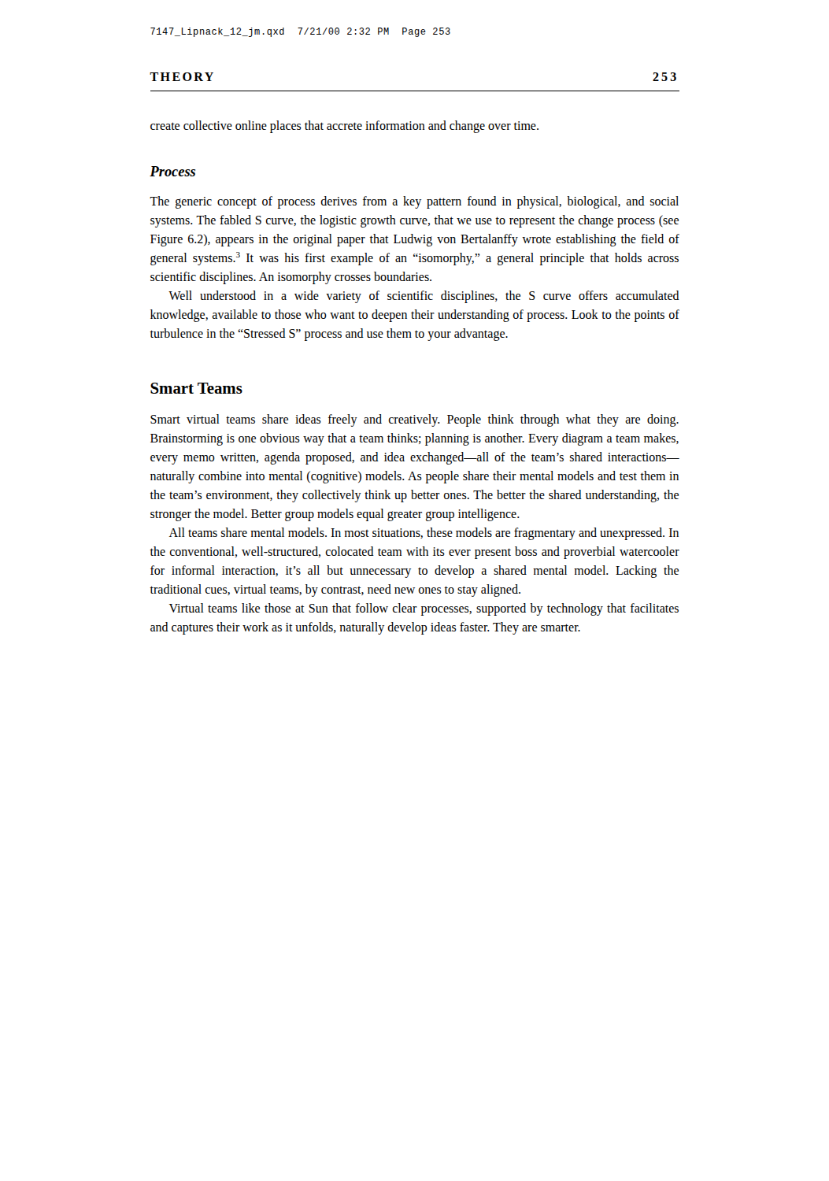7147_Lipnack_12_jm.qxd 7/21/00 2:32 PM Page 253
Theory 253
create collective online places that accrete information and change over time.
Process
The generic concept of process derives from a key pattern found in physical, biological, and social systems. The fabled S curve, the logistic growth curve, that we use to represent the change process (see Figure 6.2), appears in the original paper that Ludwig von Bertalanffy wrote establishing the field of general systems.3 It was his first example of an “isomorphy,” a general principle that holds across scientific disciplines. An isomorphy crosses boundaries.
Well understood in a wide variety of scientific disciplines, the S curve offers accumulated knowledge, available to those who want to deepen their understanding of process. Look to the points of turbulence in the “Stressed S” process and use them to your advantage.
Smart Teams
Smart virtual teams share ideas freely and creatively. People think through what they are doing. Brainstorming is one obvious way that a team thinks; planning is another. Every diagram a team makes, every memo written, agenda proposed, and idea exchanged—all of the team’s shared interactions—naturally combine into mental (cognitive) models. As people share their mental models and test them in the team’s environment, they collectively think up better ones. The better the shared understanding, the stronger the model. Better group models equal greater group intelligence.
All teams share mental models. In most situations, these models are fragmentary and unexpressed. In the conventional, well-structured, colocated team with its ever present boss and proverbial watercooler for informal interaction, it’s all but unnecessary to develop a shared mental model. Lacking the traditional cues, virtual teams, by contrast, need new ones to stay aligned.
Virtual teams like those at Sun that follow clear processes, supported by technology that facilitates and captures their work as it unfolds, naturally develop ideas faster. They are smarter.